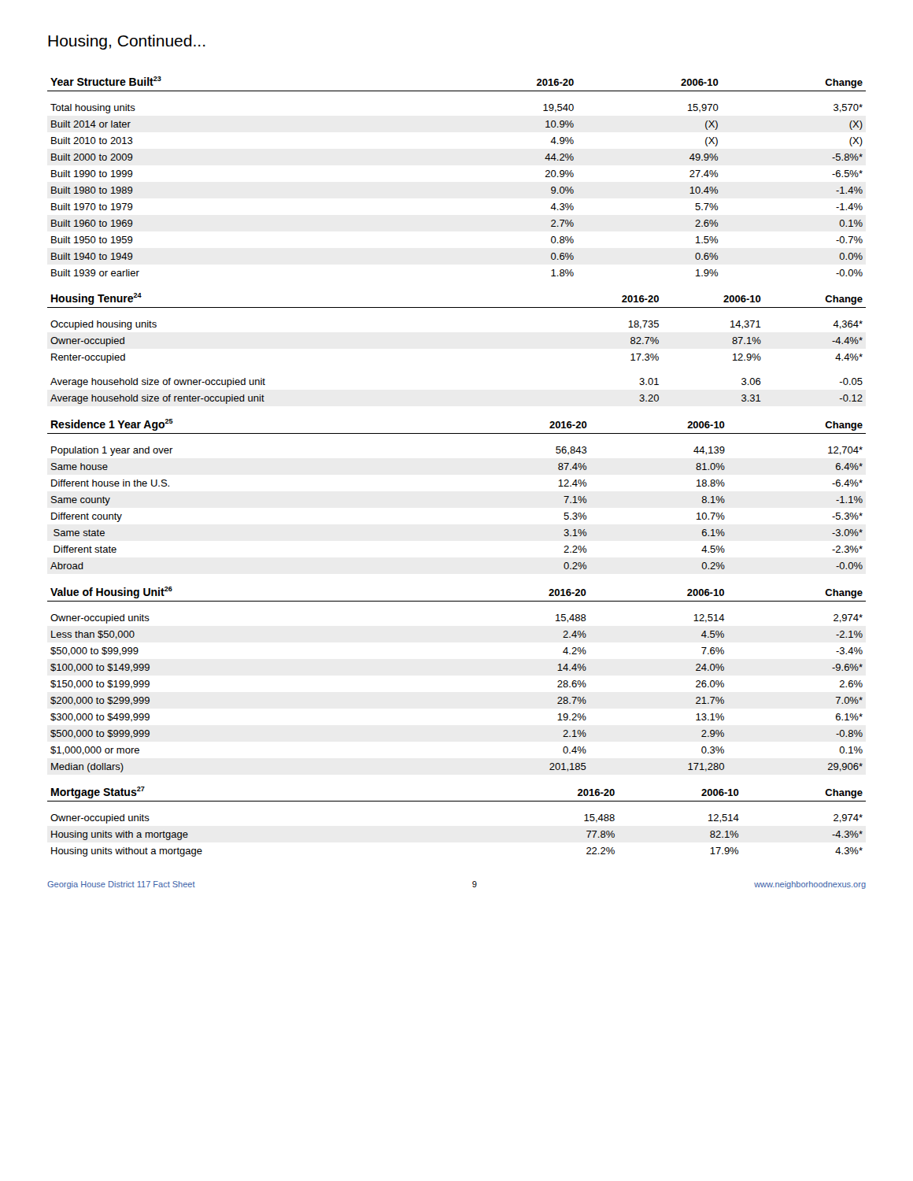Housing, Continued...
| Year Structure Built 23 | 2016-20 | 2006-10 | Change |
| --- | --- | --- | --- |
| Total housing units | 19,540 | 15,970 | 3,570* |
| Built 2014 or later | 10.9% | (X) | (X) |
| Built 2010 to 2013 | 4.9% | (X) | (X) |
| Built 2000 to 2009 | 44.2% | 49.9% | -5.8%* |
| Built 1990 to 1999 | 20.9% | 27.4% | -6.5%* |
| Built 1980 to 1989 | 9.0% | 10.4% | -1.4% |
| Built 1970 to 1979 | 4.3% | 5.7% | -1.4% |
| Built 1960 to 1969 | 2.7% | 2.6% | 0.1% |
| Built 1950 to 1959 | 0.8% | 1.5% | -0.7% |
| Built 1940 to 1949 | 0.6% | 0.6% | 0.0% |
| Built 1939 or earlier | 1.8% | 1.9% | -0.0% |
| Housing Tenure 24 | 2016-20 | 2006-10 | Change |
| --- | --- | --- | --- |
| Occupied housing units | 18,735 | 14,371 | 4,364* |
| Owner-occupied | 82.7% | 87.1% | -4.4%* |
| Renter-occupied | 17.3% | 12.9% | 4.4%* |
| Average household size of owner-occupied unit | 3.01 | 3.06 | -0.05 |
| Average household size of renter-occupied unit | 3.20 | 3.31 | -0.12 |
| Residence 1 Year Ago 25 | 2016-20 | 2006-10 | Change |
| --- | --- | --- | --- |
| Population 1 year and over | 56,843 | 44,139 | 12,704* |
| Same house | 87.4% | 81.0% | 6.4%* |
| Different house in the U.S. | 12.4% | 18.8% | -6.4%* |
| Same county | 7.1% | 8.1% | -1.1% |
| Different county | 5.3% | 10.7% | -5.3%* |
| Same state | 3.1% | 6.1% | -3.0%* |
| Different state | 2.2% | 4.5% | -2.3%* |
| Abroad | 0.2% | 0.2% | -0.0% |
| Value of Housing Unit 26 | 2016-20 | 2006-10 | Change |
| --- | --- | --- | --- |
| Owner-occupied units | 15,488 | 12,514 | 2,974* |
| Less than $50,000 | 2.4% | 4.5% | -2.1% |
| $50,000 to $99,999 | 4.2% | 7.6% | -3.4% |
| $100,000 to $149,999 | 14.4% | 24.0% | -9.6%* |
| $150,000 to $199,999 | 28.6% | 26.0% | 2.6% |
| $200,000 to $299,999 | 28.7% | 21.7% | 7.0%* |
| $300,000 to $499,999 | 19.2% | 13.1% | 6.1%* |
| $500,000 to $999,999 | 2.1% | 2.9% | -0.8% |
| $1,000,000 or more | 0.4% | 0.3% | 0.1% |
| Median (dollars) | 201,185 | 171,280 | 29,906* |
| Mortgage Status 27 | 2016-20 | 2006-10 | Change |
| --- | --- | --- | --- |
| Owner-occupied units | 15,488 | 12,514 | 2,974* |
| Housing units with a mortgage | 77.8% | 82.1% | -4.3%* |
| Housing units without a mortgage | 22.2% | 17.9% | 4.3%* |
Georgia House District 117 Fact Sheet 9 www.neighborhoodnexus.org